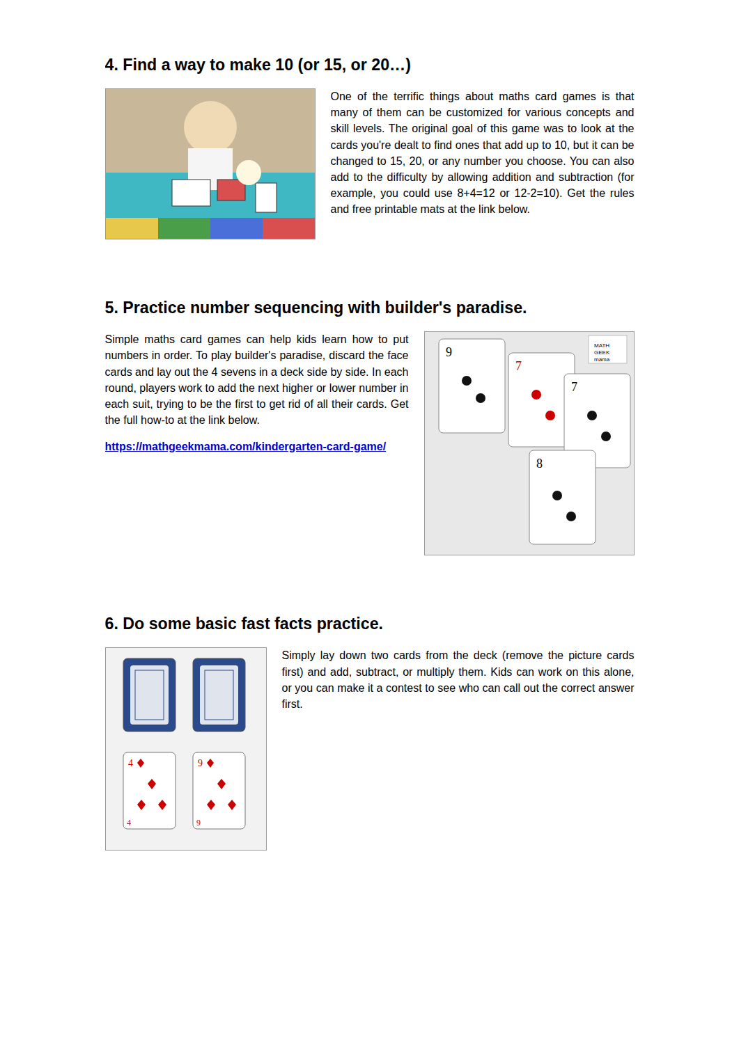4. Find a way to make 10 (or 15, or 20…)
One of the terrific things about maths card games is that many of them can be customized for various concepts and skill levels. The original goal of this game was to look at the cards you're dealt to find ones that add up to 10, but it can be changed to 15, 20, or any number you choose. You can also add to the difficulty by allowing addition and subtraction (for example, you could use 8+4=12 or 12-2=10). Get the rules and free printable mats at the link below.
5. Practice number sequencing with builder's paradise.
Simple maths card games can help kids learn how to put numbers in order. To play builder's paradise, discard the face cards and lay out the 4 sevens in a deck side by side. In each round, players work to add the next higher or lower number in each suit, trying to be the first to get rid of all their cards. Get the full how-to at the link below.
https://mathgeekmama.com/kindergarten-card-game/
6. Do some basic fast facts practice.
Simply lay down two cards from the deck (remove the picture cards first) and add, subtract, or multiply them. Kids can work on this alone, or you can make it a contest to see who can call out the correct answer first.